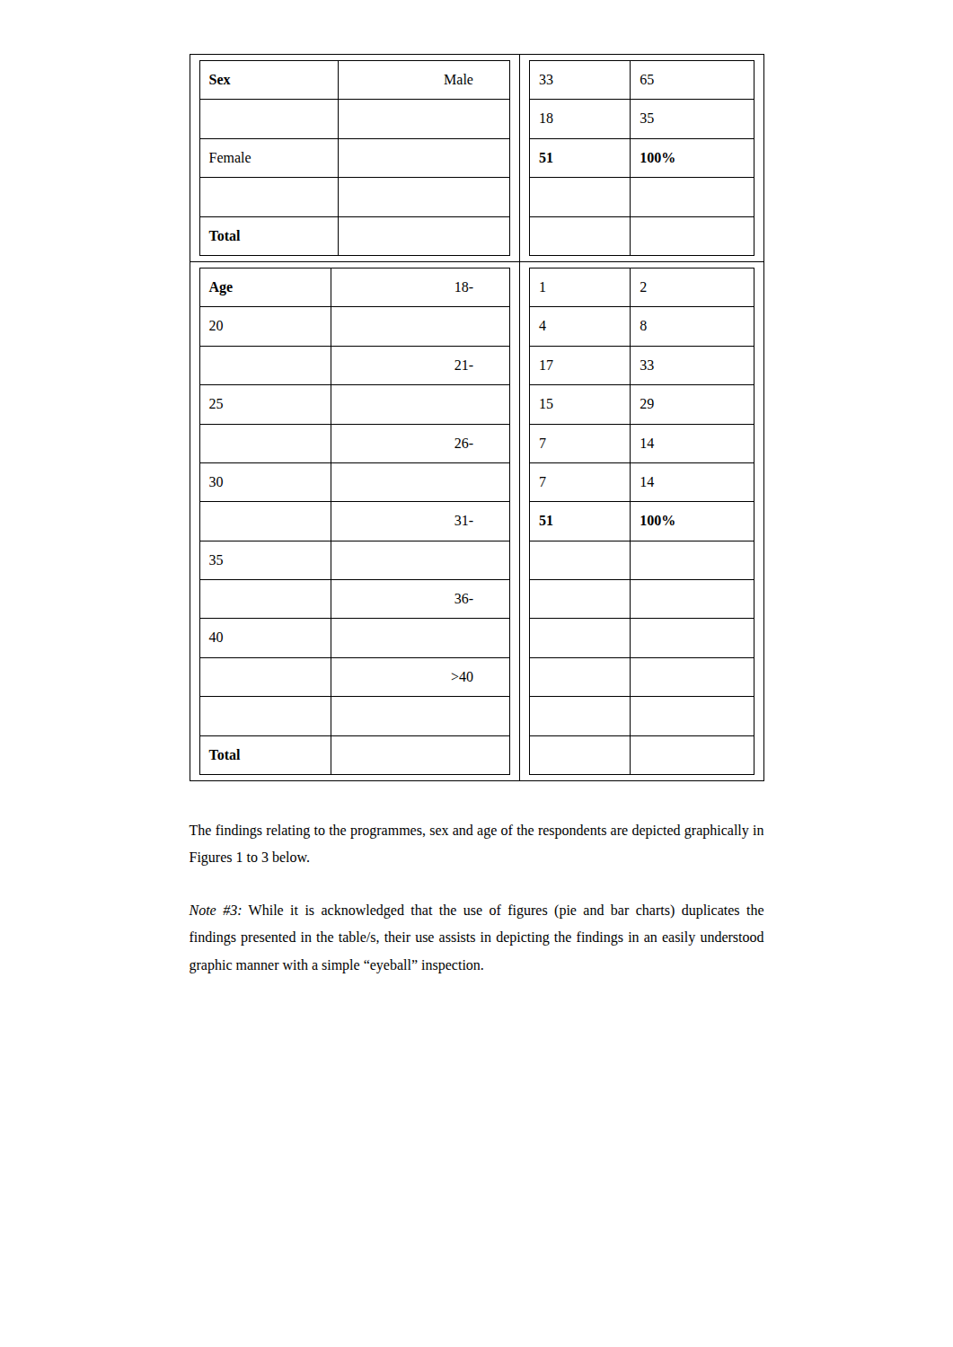| / Sex / Male / / Female / / / Total / / | / 33 / 65 / / 18 / 35 / / 51 / 100% / |
| / Age / 18- / / 20 / / / / 21- / / 25 / / / / 26- / / 30 / / / / 31- / / 35 / / / / 36- / / 40 / / / / >40 / / Total / / | / 1 / 2 / / 4 / 8 / / 17 / 33 / / 15 / 29 / / 7 / 14 / / 7 / 14 / / 51 / 100% / |
The findings relating to the programmes, sex and age of the respondents are depicted graphically in Figures 1 to 3 below.
Note #3: While it is acknowledged that the use of figures (pie and bar charts) duplicates the findings presented in the table/s, their use assists in depicting the findings in an easily understood graphic manner with a simple “eyeball” inspection.